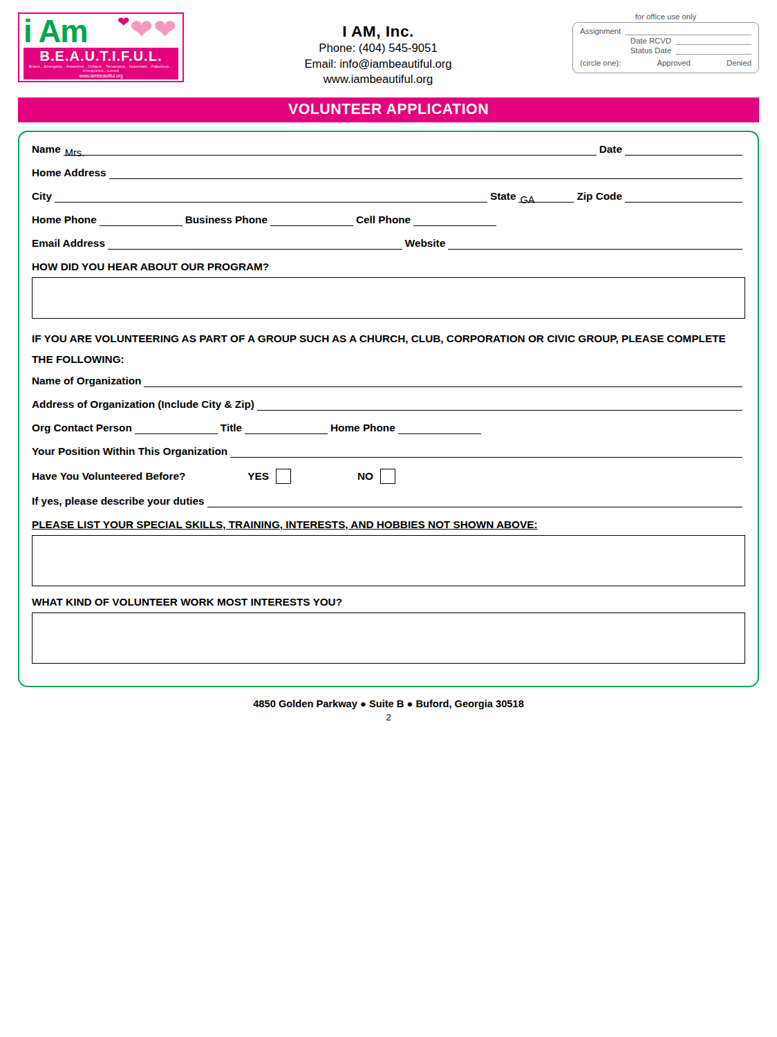❤❤❤
i Am
B.E.A.U.T.I.F.U.L.
Brave…Energetic…Assertive…Unique…Tenacious…Important…Fabulous…Unequaled…Loved
www.iambeautiful.org
I AM, Inc.
Phone: (404) 545-9051
Email: info@iambeautiful.org
www.iambeautiful.org
for office use only
Assignment
Date RCVD
Status Date
(circle one): Approved Denied
VOLUNTEER APPLICATION
Name Mrs. Date
Home Address
City State GA Zip Code
Home Phone Business Phone Cell Phone
Email Address Website
HOW DID YOU HEAR ABOUT OUR PROGRAM?
IF YOU ARE VOLUNTEERING AS PART OF A GROUP SUCH AS A CHURCH, CLUB, CORPORATION OR CIVIC GROUP, PLEASE COMPLETE THE FOLLOWING:
Name of Organization
Address of Organization (Include City & Zip)
Org Contact Person Title Home Phone
Your Position Within This Organization
Have You Volunteered Before? YES NO
If yes, please describe your duties
PLEASE LIST YOUR SPECIAL SKILLS, TRAINING, INTERESTS, AND HOBBIES NOT SHOWN ABOVE:
WHAT KIND OF VOLUNTEER WORK MOST INTERESTS YOU?
4850 Golden Parkway ● Suite B ● Buford, Georgia 30518
2